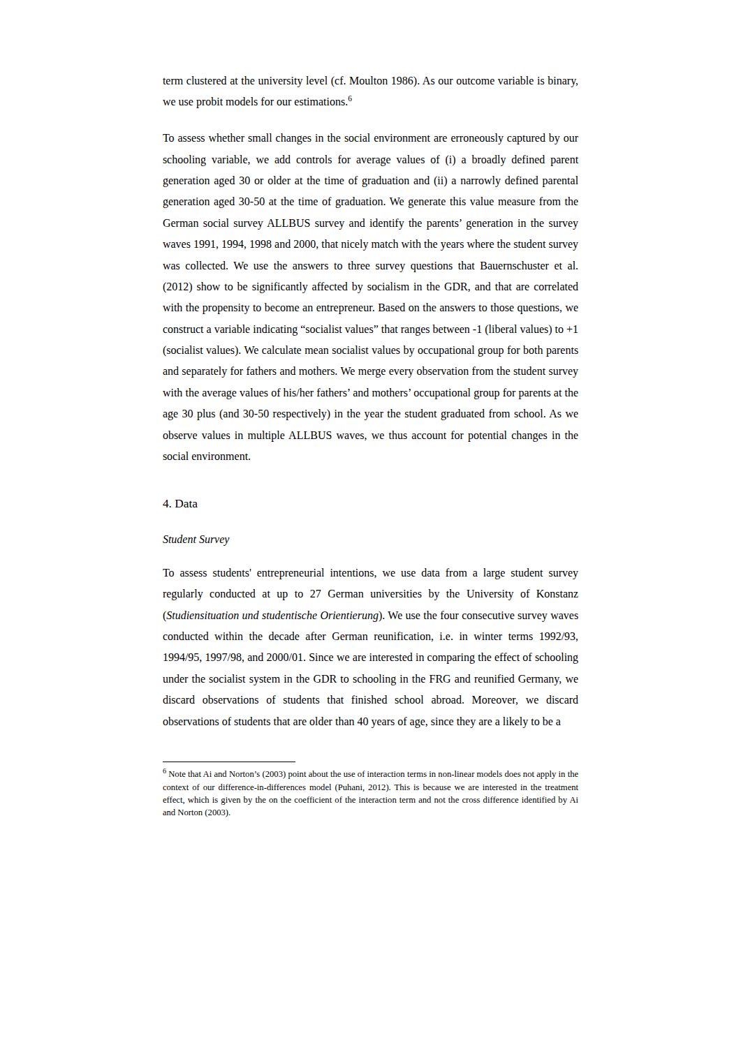term clustered at the university level (cf. Moulton 1986). As our outcome variable is binary, we use probit models for our estimations.6
To assess whether small changes in the social environment are erroneously captured by our schooling variable, we add controls for average values of (i) a broadly defined parent generation aged 30 or older at the time of graduation and (ii) a narrowly defined parental generation aged 30-50 at the time of graduation. We generate this value measure from the German social survey ALLBUS survey and identify the parents’ generation in the survey waves 1991, 1994, 1998 and 2000, that nicely match with the years where the student survey was collected. We use the answers to three survey questions that Bauernschuster et al. (2012) show to be significantly affected by socialism in the GDR, and that are correlated with the propensity to become an entrepreneur. Based on the answers to those questions, we construct a variable indicating “socialist values” that ranges between -1 (liberal values) to +1 (socialist values). We calculate mean socialist values by occupational group for both parents and separately for fathers and mothers. We merge every observation from the student survey with the average values of his/her fathers’ and mothers’ occupational group for parents at the age 30 plus (and 30-50 respectively) in the year the student graduated from school. As we observe values in multiple ALLBUS waves, we thus account for potential changes in the social environment.
4. Data
Student Survey
To assess students' entrepreneurial intentions, we use data from a large student survey regularly conducted at up to 27 German universities by the University of Konstanz (Studiensituation und studentische Orientierung). We use the four consecutive survey waves conducted within the decade after German reunification, i.e. in winter terms 1992/93, 1994/95, 1997/98, and 2000/01. Since we are interested in comparing the effect of schooling under the socialist system in the GDR to schooling in the FRG and reunified Germany, we discard observations of students that finished school abroad. Moreover, we discard observations of students that are older than 40 years of age, since they are a likely to be a
6 Note that Ai and Norton’s (2003) point about the use of interaction terms in non-linear models does not apply in the context of our difference-in-differences model (Puhani, 2012). This is because we are interested in the treatment effect, which is given by the on the coefficient of the interaction term and not the cross difference identified by Ai and Norton (2003).